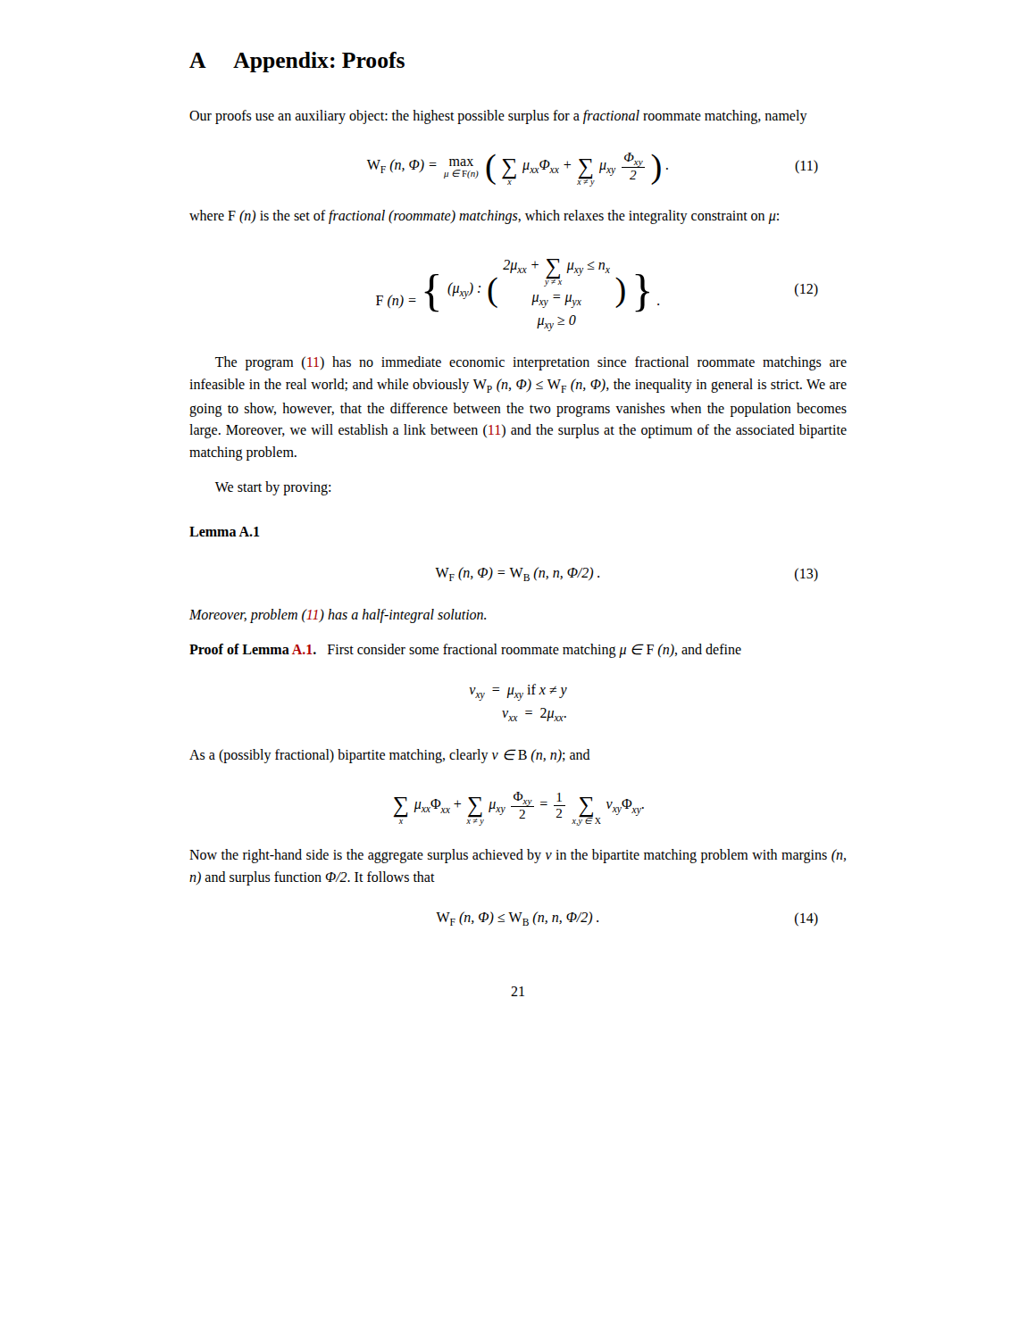AAppendix: Proofs
Our proofs use an auxiliary object: the highest possible surplus for a fractional roommate matching, namely
WF (n, Φ) = max μ ∈ F(n) ( ∑x μxx Φxx + ∑x ≠ y μxy Φxy 2 ) .
(11)
where F (n) is the set of fractional (roommate) matchings, which relaxes the integrality constraint on μ:
F (n) = { (μxy) : (
2μxx + ∑y ≠ x μxy ≤ nx
μxy = μyx
μxy ≥ 0
) } .
(12)
The program (11) has no immediate economic interpretation since fractional roommate matchings are infeasible in the real world; and while obviously WP (n, Φ) ≤ WF (n, Φ), the inequality in general is strict. We are going to show, however, that the difference between the two programs vanishes when the population becomes large. Moreover, we will establish a link between (11) and the surplus at the optimum of the associated bipartite matching problem.
We start by proving:
Lemma A.1
WF (n, Φ) = WB (n, n, Φ/2) .
(13)
Moreover, problem (11) has a half-integral solution.
Proof of Lemma A.1. First consider some fractional roommate matching μ ∈ F (n), and define
νxy = μxy if x ≠ y
νxx = 2μxx.
As a (possibly fractional) bipartite matching, clearly ν ∈ B (n, n); and
∑x μxx Φxx + ∑x ≠ y μxy Φxy 2 = 12 ∑x,y ∈ X νxy Φxy.
Now the right-hand side is the aggregate surplus achieved by ν in the bipartite matching problem with margins (n, n) and surplus function Φ/2. It follows that
WF (n, Φ) ≤ WB (n, n, Φ/2) .
(14)
21